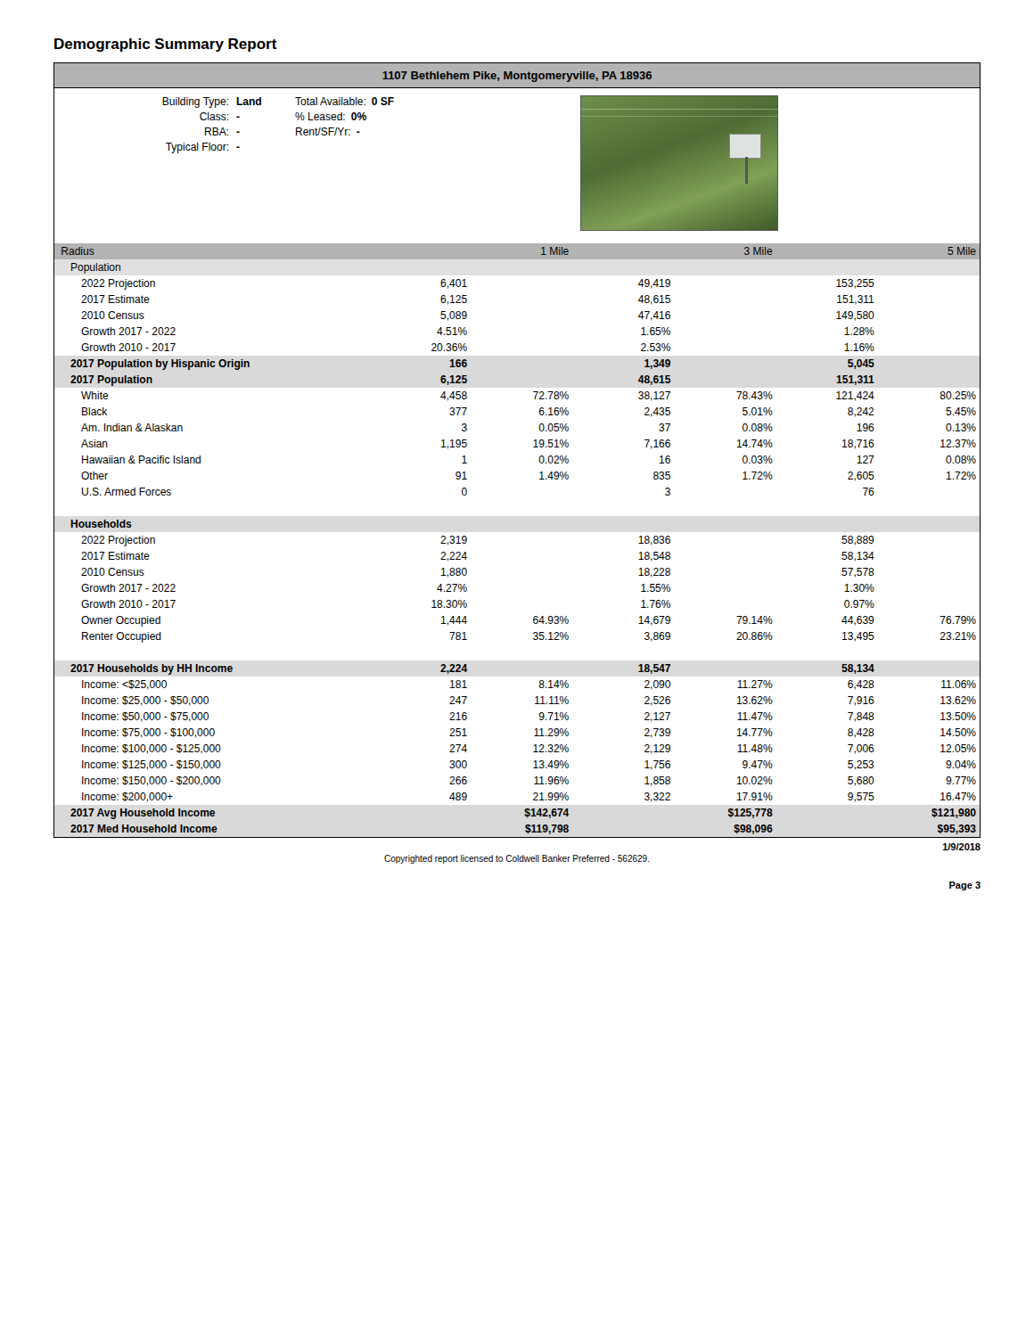Demographic Summary Report
1107 Bethlehem Pike, Montgomeryville, PA 18936
Building Type: Land
Class:-
RBA:-
Typical Floor:-
Total Available:0 SF
% Leased:0%
Rent/SF/Yr:-
| Radius | 1 Mile | 3 Mile | 5 Mile |
| Population | |
| 2022 Projection | 6,401 | | 49,419 | | 153,255 | |
| 2017 Estimate | 6,125 | | 48,615 | | 151,311 | |
| 2010 Census | 5,089 | | 47,416 | | 149,580 | |
| Growth 2017 - 2022 | 4.51% | | 1.65% | | 1.28% | |
| Growth 2010 - 2017 | 20.36% | | 2.53% | | 1.16% | |
| 2017 Population by Hispanic Origin | 166 | | 1,349 | | 5,045 | |
| 2017 Population | 6,125 | | 48,615 | | 151,311 | |
| White | 4,458 | 72.78% | 38,127 | 78.43% | 121,424 | 80.25% |
| Black | 377 | 6.16% | 2,435 | 5.01% | 8,242 | 5.45% |
| Am. Indian & Alaskan | 3 | 0.05% | 37 | 0.08% | 196 | 0.13% |
| Asian | 1,195 | 19.51% | 7,166 | 14.74% | 18,716 | 12.37% |
| Hawaiian & Pacific Island | 1 | 0.02% | 16 | 0.03% | 127 | 0.08% |
| Other | 91 | 1.49% | 835 | 1.72% | 2,605 | 1.72% |
| U.S. Armed Forces | 0 | | 3 | | 76 | |
| Households | |
| 2022 Projection | 2,319 | | 18,836 | | 58,889 | |
| 2017 Estimate | 2,224 | | 18,548 | | 58,134 | |
| 2010 Census | 1,880 | | 18,228 | | 57,578 | |
| Growth 2017 - 2022 | 4.27% | | 1.55% | | 1.30% | |
| Growth 2010 - 2017 | 18.30% | | 1.76% | | 0.97% | |
| Owner Occupied | 1,444 | 64.93% | 14,679 | 79.14% | 44,639 | 76.79% |
| Renter Occupied | 781 | 35.12% | 3,869 | 20.86% | 13,495 | 23.21% |
| 2017 Households by HH Income | 2,224 | | 18,547 | | 58,134 | |
| Income: <$25,000 | 181 | 8.14% | 2,090 | 11.27% | 6,428 | 11.06% |
| Income: $25,000 - $50,000 | 247 | 11.11% | 2,526 | 13.62% | 7,916 | 13.62% |
| Income: $50,000 - $75,000 | 216 | 9.71% | 2,127 | 11.47% | 7,848 | 13.50% |
| Income: $75,000 - $100,000 | 251 | 11.29% | 2,739 | 14.77% | 8,428 | 14.50% |
| Income: $100,000 - $125,000 | 274 | 12.32% | 2,129 | 11.48% | 7,006 | 12.05% |
| Income: $125,000 - $150,000 | 300 | 13.49% | 1,756 | 9.47% | 5,253 | 9.04% |
| Income: $150,000 - $200,000 | 266 | 11.96% | 1,858 | 10.02% | 5,680 | 9.77% |
| Income: $200,000+ | 489 | 21.99% | 3,322 | 17.91% | 9,575 | 16.47% |
| 2017 Avg Household Income | $142,674 | $125,778 | $121,980 |
| 2017 Med Household Income | $119,798 | $98,096 | $95,393 |
1/9/2018
Copyrighted report licensed to Coldwell Banker Preferred - 562629.
Page 3